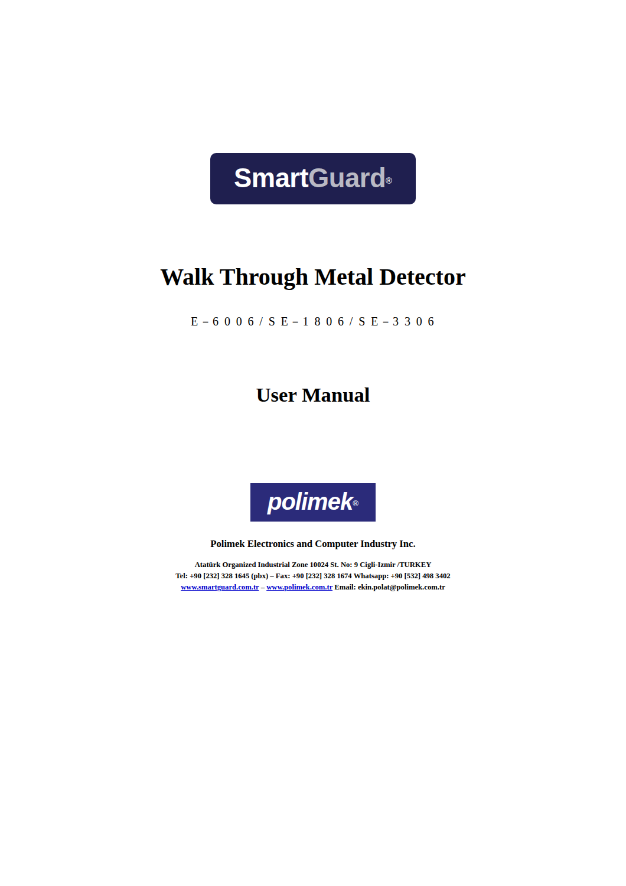Smart Guard®
Walk Through Metal Detector
E－6 0 0 6 / S E－1 8 0 6 / S E－3 3 0 6
User Manual
polimek®
Polimek Electronics and Computer Industry Inc.
Atatürk Organized Industrial Zone 10024 St. No: 9 Cigli-Izmir /TURKEY
Tel: +90 [232] 328 1645 (pbx) – Fax: +90 [232] 328 1674 Whatsapp: +90 [532] 498 3402
www.smartguard.com.tr – www.polimek.com.tr Email: ekin.polat@polimek.com.tr